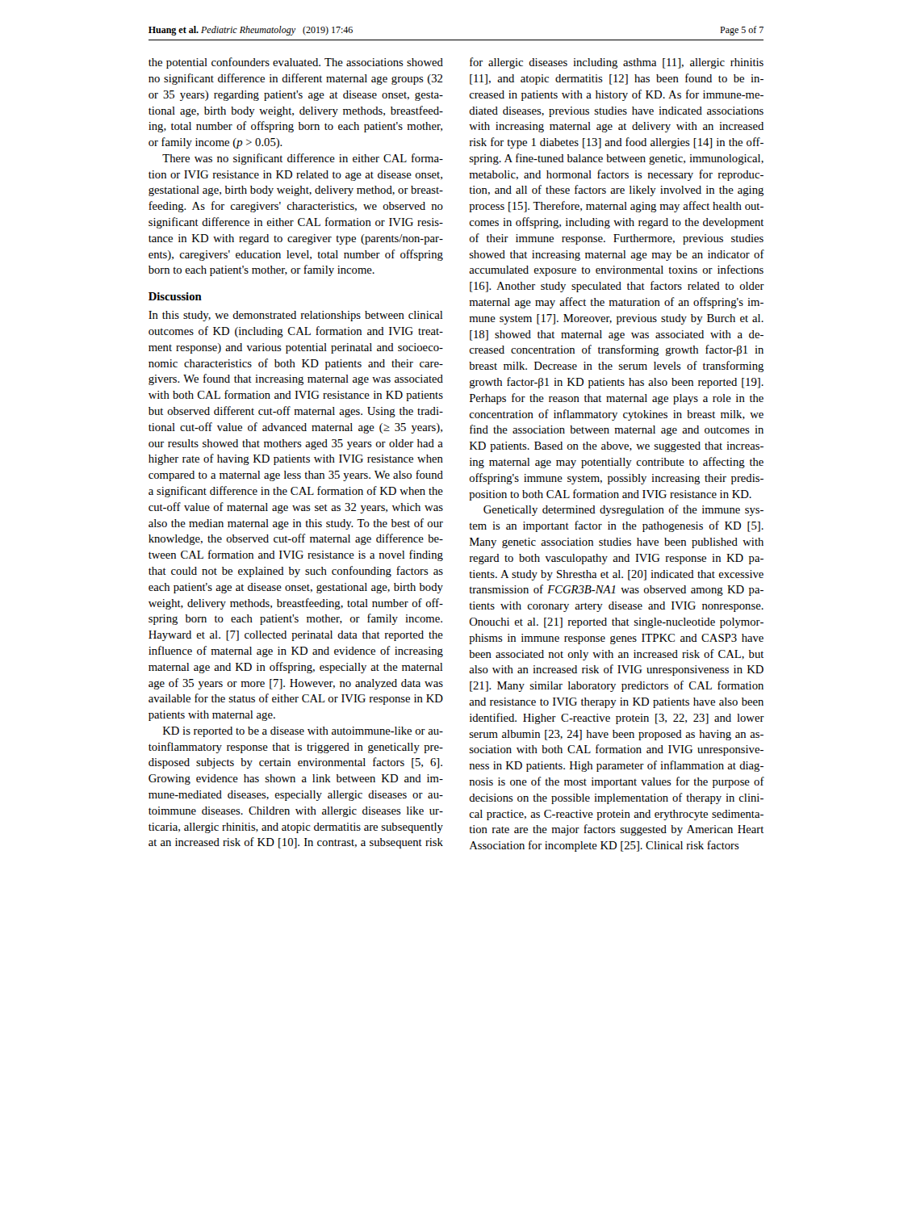Huang et al. Pediatric Rheumatology (2019) 17:46
Page 5 of 7
the potential confounders evaluated. The associations showed no significant difference in different maternal age groups (32 or 35 years) regarding patient's age at disease onset, gestational age, birth body weight, delivery methods, breastfeeding, total number of offspring born to each patient's mother, or family income (p > 0.05).
There was no significant difference in either CAL formation or IVIG resistance in KD related to age at disease onset, gestational age, birth body weight, delivery method, or breastfeeding. As for caregivers' characteristics, we observed no significant difference in either CAL formation or IVIG resistance in KD with regard to caregiver type (parents/non-parents), caregivers' education level, total number of offspring born to each patient's mother, or family income.
Discussion
In this study, we demonstrated relationships between clinical outcomes of KD (including CAL formation and IVIG treatment response) and various potential perinatal and socioeconomic characteristics of both KD patients and their caregivers. We found that increasing maternal age was associated with both CAL formation and IVIG resistance in KD patients but observed different cut-off maternal ages. Using the traditional cut-off value of advanced maternal age (≥ 35 years), our results showed that mothers aged 35 years or older had a higher rate of having KD patients with IVIG resistance when compared to a maternal age less than 35 years. We also found a significant difference in the CAL formation of KD when the cut-off value of maternal age was set as 32 years, which was also the median maternal age in this study. To the best of our knowledge, the observed cut-off maternal age difference between CAL formation and IVIG resistance is a novel finding that could not be explained by such confounding factors as each patient's age at disease onset, gestational age, birth body weight, delivery methods, breastfeeding, total number of offspring born to each patient's mother, or family income. Hayward et al. [7] collected perinatal data that reported the influence of maternal age in KD and evidence of increasing maternal age and KD in offspring, especially at the maternal age of 35 years or more [7]. However, no analyzed data was available for the status of either CAL or IVIG response in KD patients with maternal age.
KD is reported to be a disease with autoimmune-like or autoinflammatory response that is triggered in genetically predisposed subjects by certain environmental factors [5, 6]. Growing evidence has shown a link between KD and immune-mediated diseases, especially allergic diseases or autoimmune diseases. Children with allergic diseases like urticaria, allergic rhinitis, and atopic dermatitis are subsequently at an increased risk of KD [10]. In contrast, a subsequent risk for allergic diseases including asthma [11], allergic rhinitis [11], and atopic dermatitis [12] has been found to be increased in patients with a history of KD. As for immune-mediated diseases, previous studies have indicated associations with increasing maternal age at delivery with an increased risk for type 1 diabetes [13] and food allergies [14] in the offspring. A fine-tuned balance between genetic, immunological, metabolic, and hormonal factors is necessary for reproduction, and all of these factors are likely involved in the aging process [15]. Therefore, maternal aging may affect health outcomes in offspring, including with regard to the development of their immune response. Furthermore, previous studies showed that increasing maternal age may be an indicator of accumulated exposure to environmental toxins or infections [16]. Another study speculated that factors related to older maternal age may affect the maturation of an offspring's immune system [17]. Moreover, previous study by Burch et al. [18] showed that maternal age was associated with a decreased concentration of transforming growth factor-β1 in breast milk. Decrease in the serum levels of transforming growth factor-β1 in KD patients has also been reported [19]. Perhaps for the reason that maternal age plays a role in the concentration of inflammatory cytokines in breast milk, we find the association between maternal age and outcomes in KD patients. Based on the above, we suggested that increasing maternal age may potentially contribute to affecting the offspring's immune system, possibly increasing their predisposition to both CAL formation and IVIG resistance in KD.
Genetically determined dysregulation of the immune system is an important factor in the pathogenesis of KD [5]. Many genetic association studies have been published with regard to both vasculopathy and IVIG response in KD patients. A study by Shrestha et al. [20] indicated that excessive transmission of FCGR3B-NA1 was observed among KD patients with coronary artery disease and IVIG nonresponse. Onouchi et al. [21] reported that single-nucleotide polymorphisms in immune response genes ITPKC and CASP3 have been associated not only with an increased risk of CAL, but also with an increased risk of IVIG unresponsiveness in KD [21]. Many similar laboratory predictors of CAL formation and resistance to IVIG therapy in KD patients have also been identified. Higher C-reactive protein [3, 22, 23] and lower serum albumin [23, 24] have been proposed as having an association with both CAL formation and IVIG unresponsiveness in KD patients. High parameter of inflammation at diagnosis is one of the most important values for the purpose of decisions on the possible implementation of therapy in clinical practice, as C-reactive protein and erythrocyte sedimentation rate are the major factors suggested by American Heart Association for incomplete KD [25]. Clinical risk factors